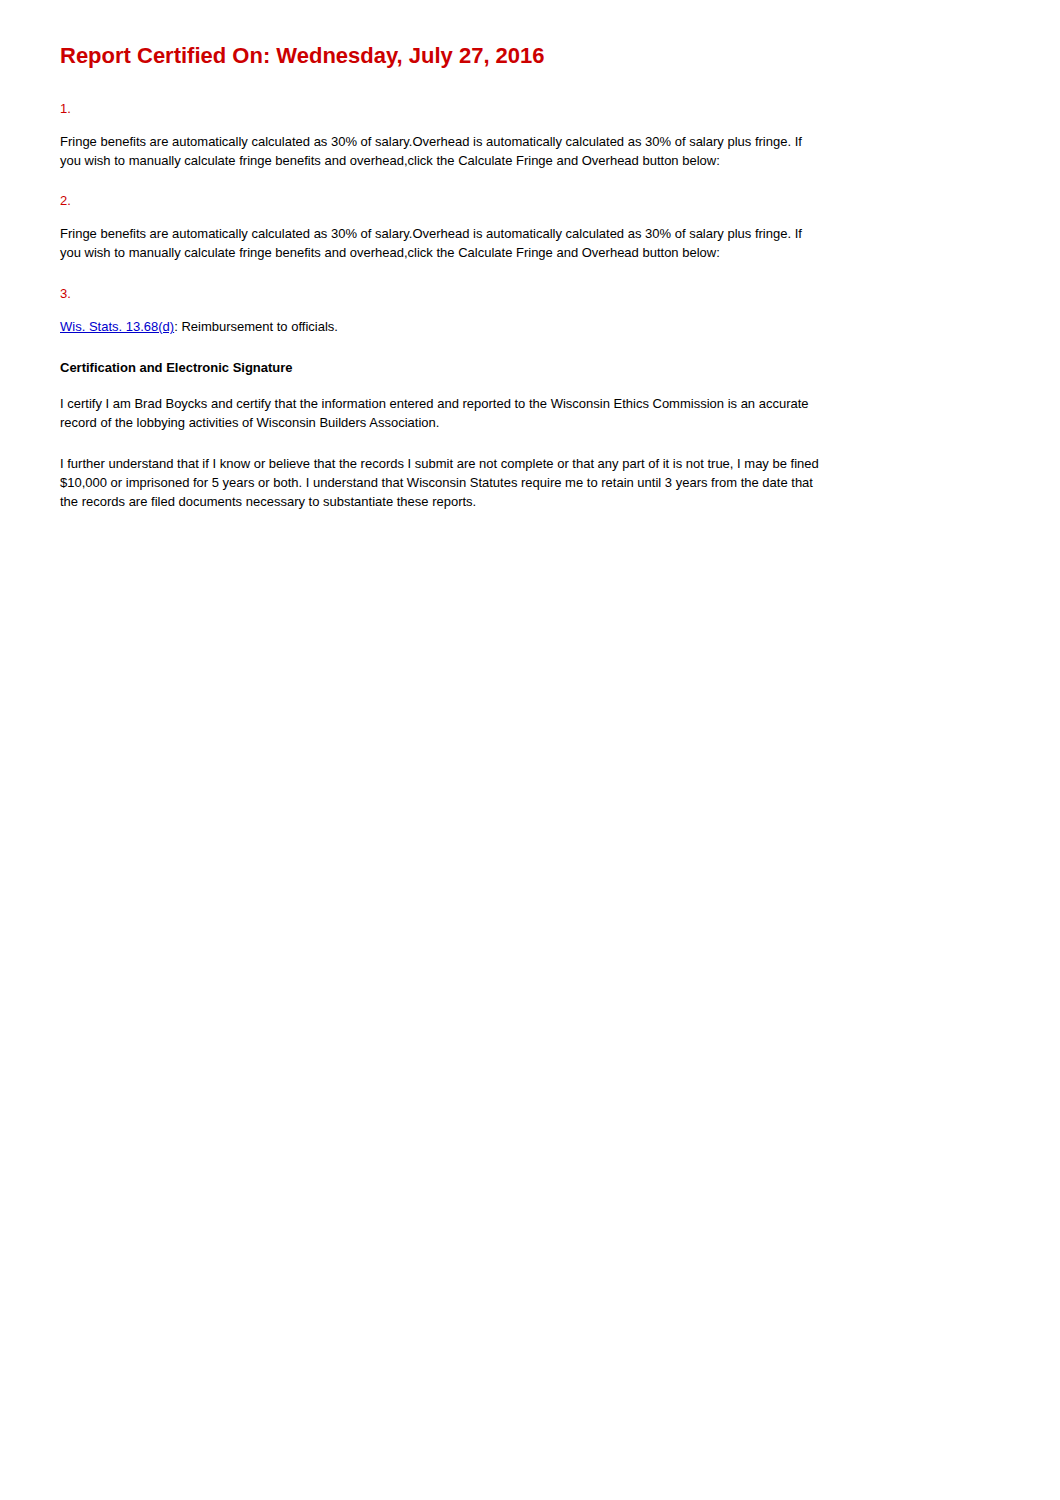Report Certified On: Wednesday, July 27, 2016
1.
Fringe benefits are automatically calculated as 30% of salary.Overhead is automatically calculated as 30% of salary plus fringe. If you wish to manually calculate fringe benefits and overhead,click the Calculate Fringe and Overhead button below:
2.
Fringe benefits are automatically calculated as 30% of salary.Overhead is automatically calculated as 30% of salary plus fringe. If you wish to manually calculate fringe benefits and overhead,click the Calculate Fringe and Overhead button below:
3.
Wis. Stats. 13.68(d): Reimbursement to officials.
Certification and Electronic Signature
I certify I am Brad Boycks and certify that the information entered and reported to the Wisconsin Ethics Commission is an accurate record of the lobbying activities of Wisconsin Builders Association.
I further understand that if I know or believe that the records I submit are not complete or that any part of it is not true, I may be fined $10,000 or imprisoned for 5 years or both. I understand that Wisconsin Statutes require me to retain until 3 years from the date that the records are filed documents necessary to substantiate these reports.